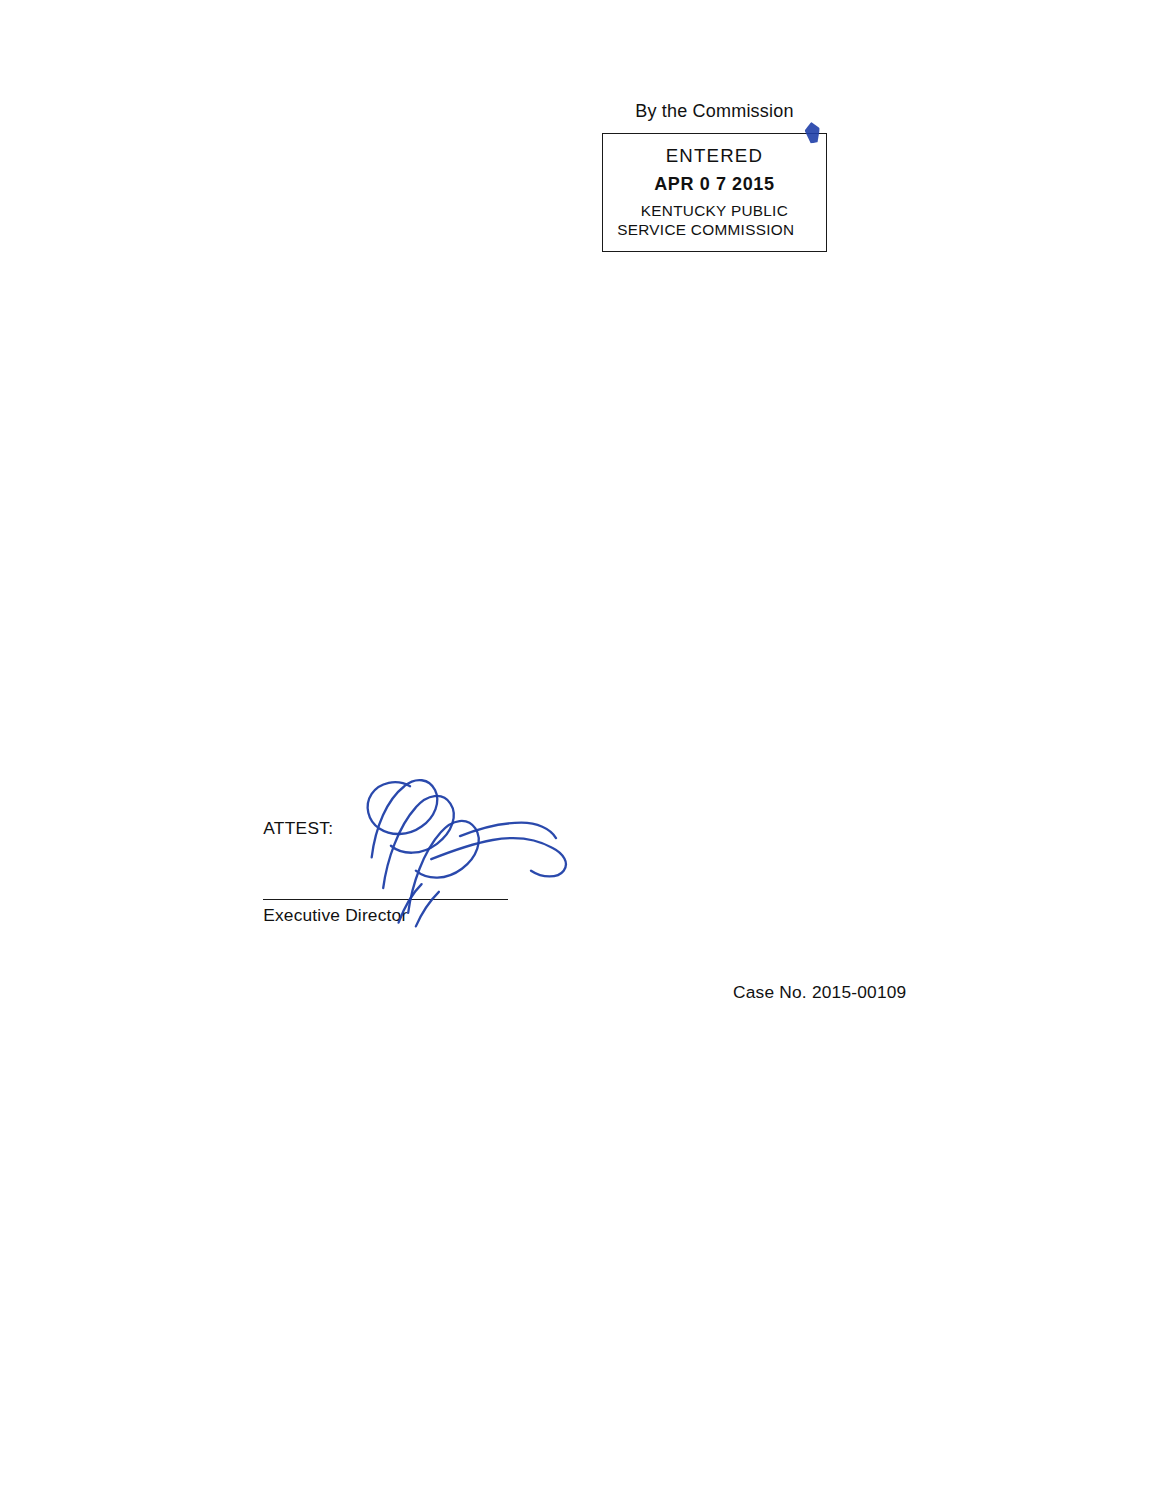By the Commission
ENTERED
APR 0 7 2015
KENTUCKY PUBLIC SERVICE COMMISSION
ATTEST:
Executive Director
Case No. 2015-00109